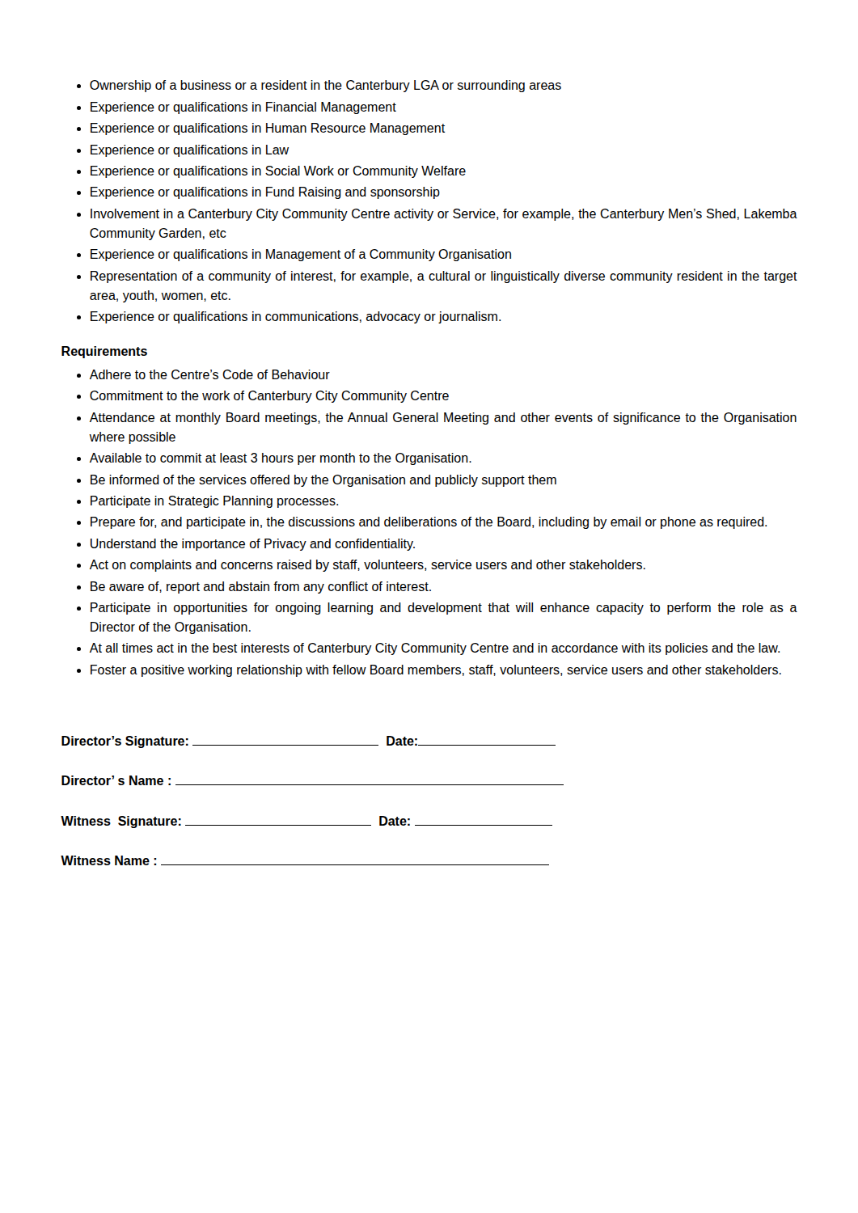Ownership of a business or a resident in the Canterbury LGA or surrounding areas
Experience or qualifications in Financial Management
Experience or qualifications in Human Resource Management
Experience or qualifications in Law
Experience or qualifications in Social Work or Community Welfare
Experience or qualifications in Fund Raising and sponsorship
Involvement in a Canterbury City Community Centre activity or Service, for example, the Canterbury Men’s Shed, Lakemba Community Garden, etc
Experience or qualifications in Management of a Community Organisation
Representation of a community of interest, for example, a cultural or linguistically diverse community resident in the target area, youth, women, etc.
Experience or qualifications in communications, advocacy or journalism.
Requirements
Adhere to the Centre’s Code of Behaviour
Commitment to the work of Canterbury City Community Centre
Attendance at monthly Board meetings, the Annual General Meeting and other events of significance to the Organisation where possible
Available to commit at least 3 hours per month to the Organisation.
Be informed of the services offered by the Organisation and publicly support them
Participate in Strategic Planning processes.
Prepare for, and participate in, the discussions and deliberations of the Board, including by email or phone as required.
Understand the importance of Privacy and confidentiality.
Act on complaints and concerns raised by staff, volunteers, service users and other stakeholders.
Be aware of, report and abstain from any conflict of interest.
Participate in opportunities for ongoing learning and development that will enhance capacity to perform the role as a Director of the Organisation.
At all times act in the best interests of Canterbury City Community Centre and in accordance with its policies and the law.
Foster a positive working relationship with fellow Board members, staff, volunteers, service users and other stakeholders.
Director’s Signature: Date:
Director’ s Name :
Witness Signature: Date:
Witness Name :